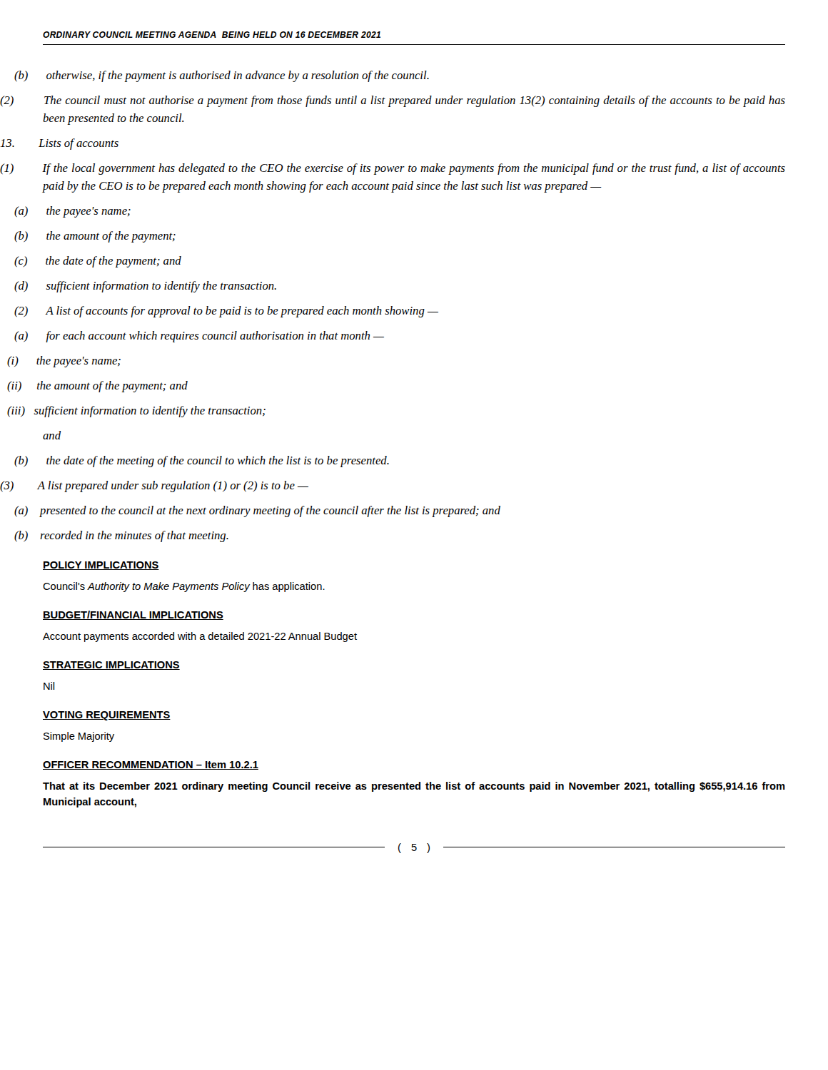ORDINARY COUNCIL MEETING AGENDA BEING HELD ON 16 DECEMBER 2021
(b) otherwise, if the payment is authorised in advance by a resolution of the council.
(2) The council must not authorise a payment from those funds until a list prepared under regulation 13(2) containing details of the accounts to be paid has been presented to the council.
13. Lists of accounts
(1) If the local government has delegated to the CEO the exercise of its power to make payments from the municipal fund or the trust fund, a list of accounts paid by the CEO is to be prepared each month showing for each account paid since the last such list was prepared —
(a) the payee's name;
(b) the amount of the payment;
(c) the date of the payment; and
(d) sufficient information to identify the transaction.
(2) A list of accounts for approval to be paid is to be prepared each month showing —
(a) for each account which requires council authorisation in that month —
(i) the payee's name;
(ii) the amount of the payment; and
(iii) sufficient information to identify the transaction;
and
(b) the date of the meeting of the council to which the list is to be presented.
(3) A list prepared under sub regulation (1) or (2) is to be —
(a) presented to the council at the next ordinary meeting of the council after the list is prepared; and
(b) recorded in the minutes of that meeting.
POLICY IMPLICATIONS
Council's Authority to Make Payments Policy has application.
BUDGET/FINANCIAL IMPLICATIONS
Account payments accorded with a detailed 2021-22 Annual Budget
STRATEGIC IMPLICATIONS
Nil
VOTING REQUIREMENTS
Simple Majority
OFFICER RECOMMENDATION – Item 10.2.1
That at its December 2021 ordinary meeting Council receive as presented the list of accounts paid in November 2021, totalling $655,914.16 from Municipal account,
5